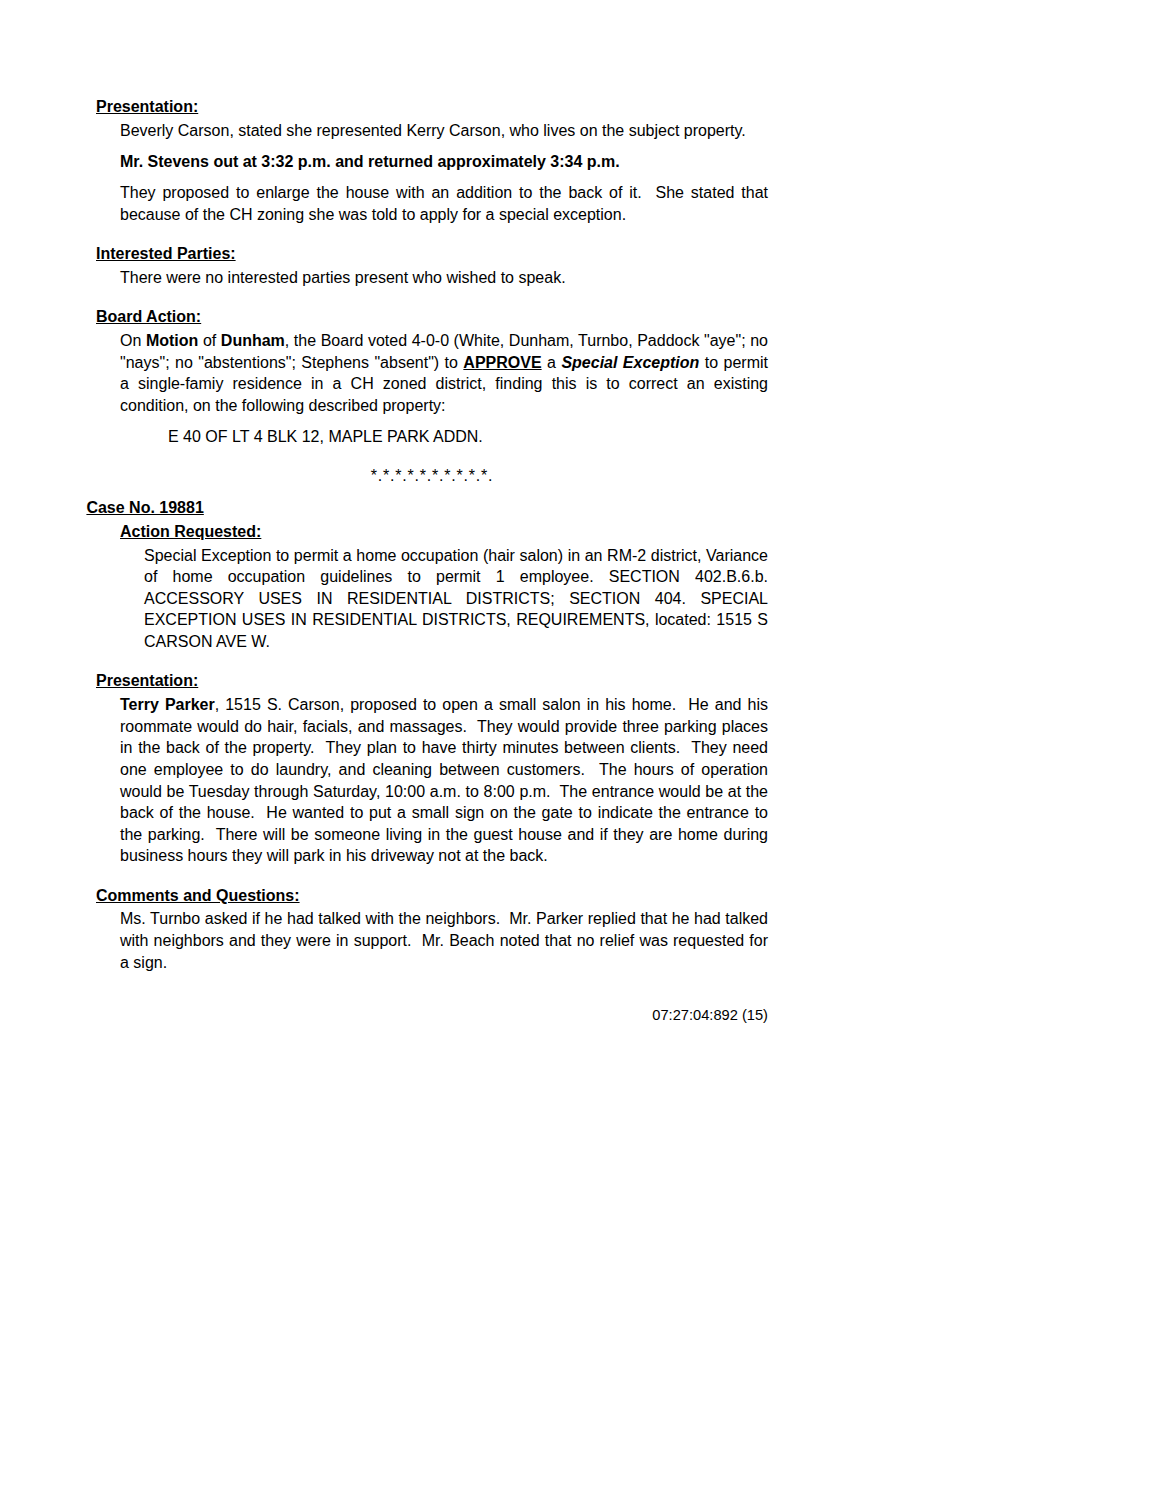Presentation:
Beverly Carson, stated she represented Kerry Carson, who lives on the subject property.
Mr. Stevens out at 3:32 p.m. and returned approximately 3:34 p.m.
They proposed to enlarge the house with an addition to the back of it. She stated that because of the CH zoning she was told to apply for a special exception.
Interested Parties:
There were no interested parties present who wished to speak.
Board Action:
On Motion of Dunham, the Board voted 4-0-0 (White, Dunham, Turnbo, Paddock "aye"; no "nays"; no "abstentions"; Stephens "absent") to APPROVE a Special Exception to permit a single-famiy residence in a CH zoned district, finding this is to correct an existing condition, on the following described property:
E 40 OF LT 4 BLK 12, MAPLE PARK ADDN.
*.*.*.*.*.*.*.*.*.*.
Case No. 19881
Action Requested:
Special Exception to permit a home occupation (hair salon) in an RM-2 district, Variance of home occupation guidelines to permit 1 employee. SECTION 402.B.6.b. ACCESSORY USES IN RESIDENTIAL DISTRICTS; SECTION 404. SPECIAL EXCEPTION USES IN RESIDENTIAL DISTRICTS, REQUIREMENTS, located: 1515 S CARSON AVE W.
Presentation:
Terry Parker, 1515 S. Carson, proposed to open a small salon in his home. He and his roommate would do hair, facials, and massages. They would provide three parking places in the back of the property. They plan to have thirty minutes between clients. They need one employee to do laundry, and cleaning between customers. The hours of operation would be Tuesday through Saturday, 10:00 a.m. to 8:00 p.m. The entrance would be at the back of the house. He wanted to put a small sign on the gate to indicate the entrance to the parking. There will be someone living in the guest house and if they are home during business hours they will park in his driveway not at the back.
Comments and Questions:
Ms. Turnbo asked if he had talked with the neighbors. Mr. Parker replied that he had talked with neighbors and they were in support. Mr. Beach noted that no relief was requested for a sign.
07:27:04:892 (15)